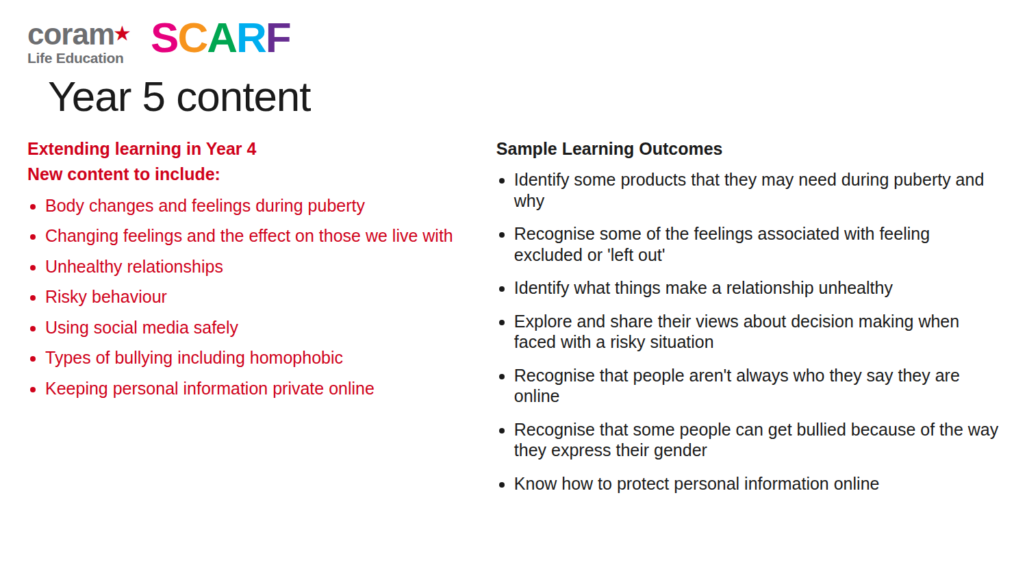coram★ Life Education
SCARF
Year 5 content
Extending learning in Year 4
New content to include:
Body changes and feelings during puberty
Changing feelings and the effect on those we live with
Unhealthy relationships
Risky behaviour
Using social media safely
Types of bullying including homophobic
Keeping personal information private online
Sample Learning Outcomes
Identify some products that they may need during puberty and why
Recognise some of the feelings associated with feeling excluded or 'left out'
Identify what things make a relationship unhealthy
Explore and share their views about decision making when faced with a risky situation
Recognise that people aren't always who they say they are online
Recognise that some people can get bullied because of the way they express their gender
Know how to protect personal information online